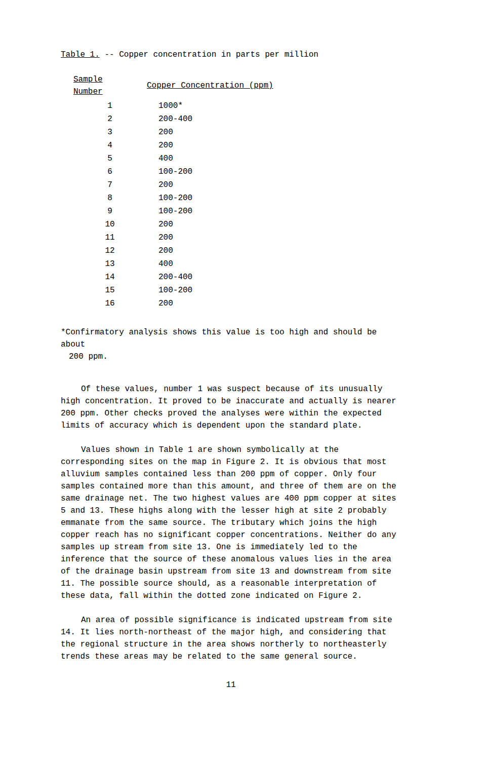Table 1. -- Copper concentration in parts per million
| Sample Number | Copper Concentration (ppm) |
| --- | --- |
| 1 | 1000* |
| 2 | 200-400 |
| 3 | 200 |
| 4 | 200 |
| 5 | 400 |
| 6 | 100-200 |
| 7 | 200 |
| 8 | 100-200 |
| 9 | 100-200 |
| 10 | 200 |
| 11 | 200 |
| 12 | 200 |
| 13 | 400 |
| 14 | 200-400 |
| 15 | 100-200 |
| 16 | 200 |
*Confirmatory analysis shows this value is too high and should be about
200 ppm.
Of these values, number 1 was suspect because of its unusually high concentration. It proved to be inaccurate and actually is nearer 200 ppm. Other checks proved the analyses were within the expected limits of accuracy which is dependent upon the standard plate.
Values shown in Table 1 are shown symbolically at the corresponding sites on the map in Figure 2. It is obvious that most alluvium samples contained less than 200 ppm of copper. Only four samples contained more than this amount, and three of them are on the same drainage net. The two highest values are 400 ppm copper at sites 5 and 13. These highs along with the lesser high at site 2 probably emmanate from the same source. The tributary which joins the high copper reach has no significant copper concentrations. Neither do any samples up stream from site 13. One is immediately led to the inference that the source of these anomalous values lies in the area of the drainage basin upstream from site 13 and downstream from site 11. The possible source should, as a reasonable interpretation of these data, fall within the dotted zone indicated on Figure 2.
An area of possible significance is indicated upstream from site 14. It lies north-northeast of the major high, and considering that the regional structure in the area shows northerly to northeasterly trends these areas may be related to the same general source.
11